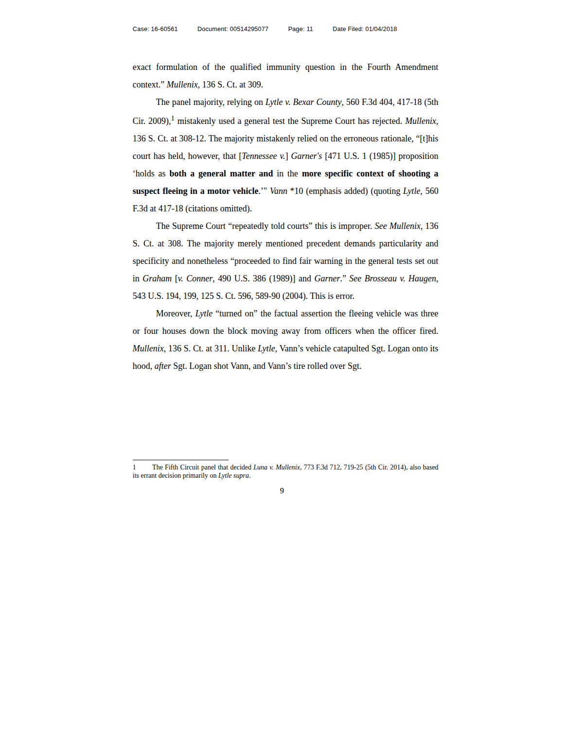Case: 16-60561 Document: 00514295077 Page: 11 Date Filed: 01/04/2018
exact formulation of the qualified immunity question in the Fourth Amendment context.” Mullenix, 136 S. Ct. at 309.
The panel majority, relying on Lytle v. Bexar County, 560 F.3d 404, 417-18 (5th Cir. 2009),1 mistakenly used a general test the Supreme Court has rejected. Mullenix, 136 S. Ct. at 308-12. The majority mistakenly relied on the erroneous rationale, “[t]his court has held, however, that [Tennessee v.] Garner's [471 U.S. 1 (1985)] proposition ‘holds as both a general matter and in the more specific context of shooting a suspect fleeing in a motor vehicle.’" Vann *10 (emphasis added) (quoting Lytle, 560 F.3d at 417-18 (citations omitted).
The Supreme Court “repeatedly told courts” this is improper. See Mullenix, 136 S. Ct. at 308. The majority merely mentioned precedent demands particularity and specificity and nonetheless “proceeded to find fair warning in the general tests set out in Graham [v. Conner, 490 U.S. 386 (1989)] and Garner.” See Brosseau v. Haugen, 543 U.S. 194, 199, 125 S. Ct. 596, 589-90 (2004). This is error.
Moreover, Lytle “turned on” the factual assertion the fleeing vehicle was three or four houses down the block moving away from officers when the officer fired. Mullenix, 136 S. Ct. at 311. Unlike Lytle, Vann’s vehicle catapulted Sgt. Logan onto its hood, after Sgt. Logan shot Vann, and Vann’s tire rolled over Sgt.
1 The Fifth Circuit panel that decided Luna v. Mullenix, 773 F.3d 712, 719-25 (5th Cir. 2014), also based its errant decision primarily on Lytle supra.
9